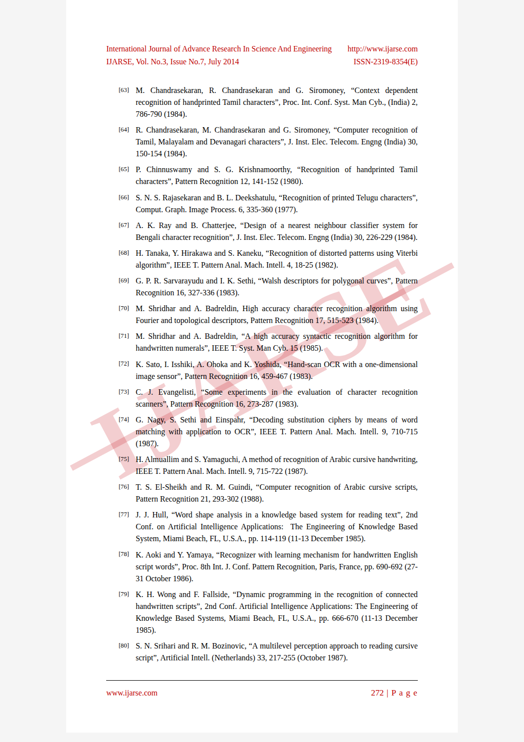IJARSE
International Journal of Advance Research In Science And Engineering http://www.ijarse.com
IJARSE, Vol. No.3, Issue No.7, July 2014 ISSN-2319-8354(E)
[63] M. Chandrasekaran, R. Chandrasekaran and G. Siromoney, “Context dependent recognition of handprinted Tamil characters”, Proc. Int. Conf. Syst. Man Cyb., (India) 2, 786-790 (1984).
[64] R. Chandrasekaran, M. Chandrasekaran and G. Siromoney, “Computer recognition of Tamil, Malayalam and Devanagari characters”, J. Inst. Elec. Telecom. Engng (India) 30, 150-154 (1984).
[65] P. Chinnuswamy and S. G. Krishnamoorthy, “Recognition of handprinted Tamil characters”, Pattern Recognition 12, 141-152 (1980).
[66] S. N. S. Rajasekaran and B. L. Deekshatulu, “Recognition of printed Telugu characters”, Comput. Graph. Image Process. 6, 335-360 (1977).
[67] A. K. Ray and B. Chatterjee, “Design of a nearest neighbour classifier system for Bengali character recognition”, J. Inst. Elec. Telecom. Engng (India) 30, 226-229 (1984).
[68] H. Tanaka, Y. Hirakawa and S. Kaneku, “Recognition of distorted patterns using Viterbi algorithm”, IEEE T. Pattern Anal. Mach. Intell. 4, 18-25 (1982).
[69] G. P. R. Sarvarayudu and I. K. Sethi, “Walsh descriptors for polygonal curves”, Pattern Recognition 16, 327-336 (1983).
[70] M. Shridhar and A. Badreldin, High accuracy character recognition algorithm using Fourier and topological descriptors, Pattern Recognition 17, 515-523 (1984).
[71] M. Shridhar and A. Badreldin, “A high accuracy syntactic recognition algorithm for handwritten numerals”, IEEE T. Syst. Man Cyb. 15 (1985).
[72] K. Sato, I. Isshiki, A. Ohoka and K. Yoshida, “Hand-scan OCR with a one-dimensional image sensor”, Pattern Recognition 16, 459-467 (1983).
[73] C. J. Evangelisti, “Some experiments in the evaluation of character recognition scanners”, Pattern Recognition 16, 273-287 (1983).
[74] G. Nagy, S. Sethi and Einspahr, “Decoding substitution ciphers by means of word matching with application to OCR”, IEEE T. Pattern Anal. Mach. Intell. 9, 710-715 (1987).
[75] H. Almuallim and S. Yamaguchi, A method of recognition of Arabic cursive handwriting, IEEE T. Pattern Anal. Mach. Intell. 9, 715-722 (1987).
[76] T. S. El-Sheikh and R. M. Guindi, “Computer recognition of Arabic cursive scripts, Pattern Recognition 21, 293-302 (1988).
[77] J. J. Hull, “Word shape analysis in a knowledge based system for reading text”, 2nd Conf. on Artificial Intelligence Applications: The Engineering of Knowledge Based System, Miami Beach, FL, U.S.A., pp. 114-119 (11-13 December 1985).
[78] K. Aoki and Y. Yamaya, “Recognizer with learning mechanism for handwritten English script words”, Proc. 8th Int. J. Conf. Pattern Recognition, Paris, France, pp. 690-692 (27-31 October 1986).
[79] K. H. Wong and F. Fallside, “Dynamic programming in the recognition of connected handwritten scripts”, 2nd Conf. Artificial Intelligence Applications: The Engineering of Knowledge Based Systems, Miami Beach, FL, U.S.A., pp. 666-670 (11-13 December 1985).
[80] S. N. Srihari and R. M. Bozinovic, “A multilevel perception approach to reading cursive script”, Artificial Intell. (Netherlands) 33, 217-255 (October 1987).
www.ijarse.com 272 | P a g e